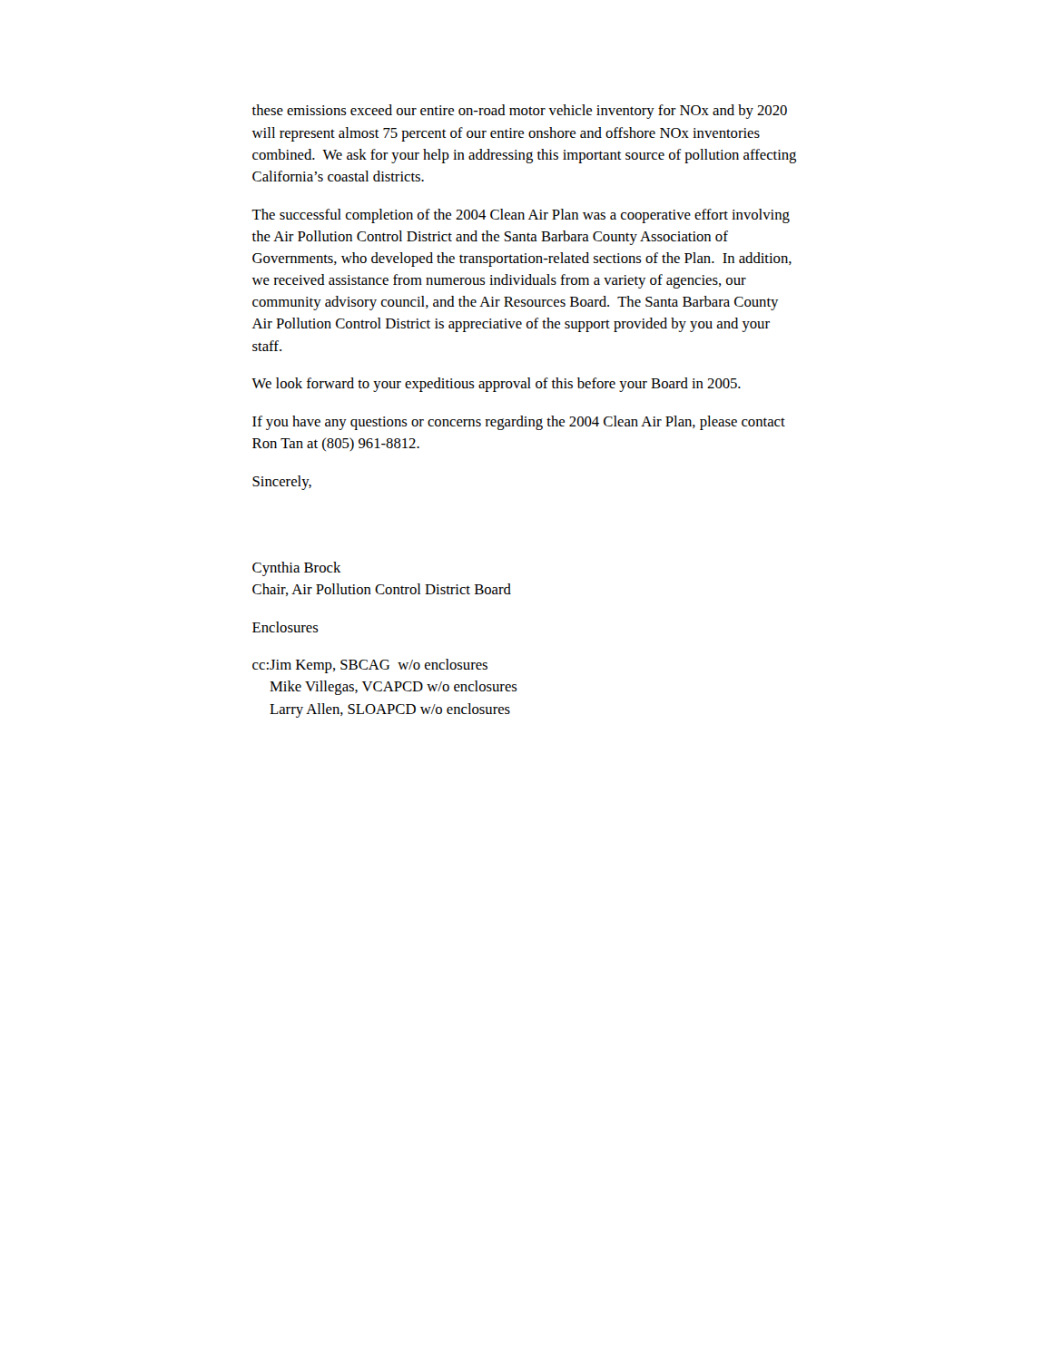these emissions exceed our entire on-road motor vehicle inventory for NOx and by 2020 will represent almost 75 percent of our entire onshore and offshore NOx inventories combined. We ask for your help in addressing this important source of pollution affecting California’s coastal districts.
The successful completion of the 2004 Clean Air Plan was a cooperative effort involving the Air Pollution Control District and the Santa Barbara County Association of Governments, who developed the transportation-related sections of the Plan. In addition, we received assistance from numerous individuals from a variety of agencies, our community advisory council, and the Air Resources Board. The Santa Barbara County Air Pollution Control District is appreciative of the support provided by you and your staff.
We look forward to your expeditious approval of this before your Board in 2005.
If you have any questions or concerns regarding the 2004 Clean Air Plan, please contact Ron Tan at (805) 961-8812.
Sincerely,
Cynthia Brock
Chair, Air Pollution Control District Board
Enclosures
| cc: | Jim Kemp, SBCAG w/o enclosures Mike Villegas, VCAPCD w/o enclosures Larry Allen, SLOAPCD w/o enclosures |